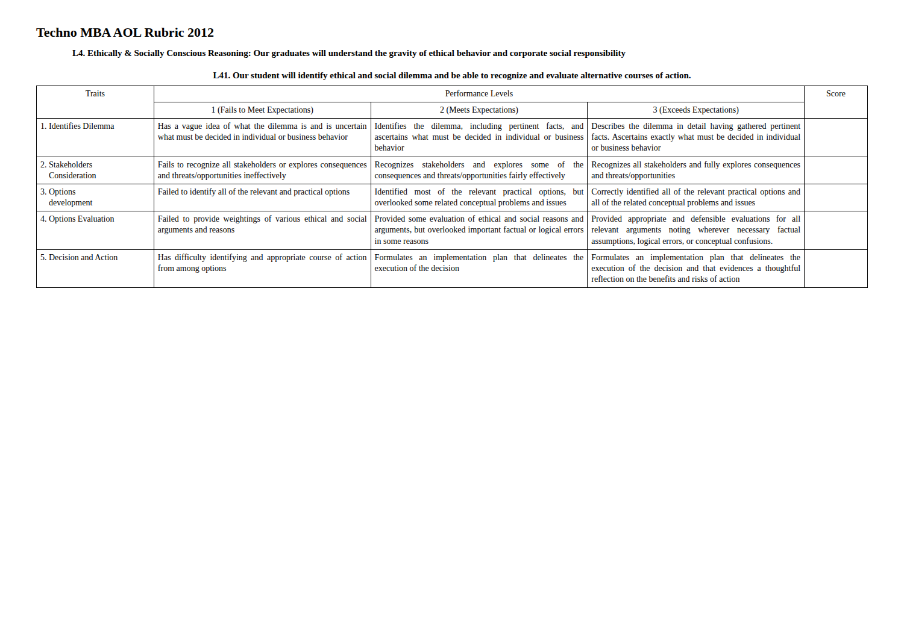Techno MBA AOL Rubric 2012
L4. Ethically & Socially Conscious Reasoning: Our graduates will understand the gravity of ethical behavior and corporate social responsibility
L41. Our student will identify ethical and social dilemma and be able to recognize and evaluate alternative courses of action.
| Traits | Performance Levels | Score |
| --- | --- | --- |
| 1 (Fails to Meet Expectations) | 2 (Meets Expectations) | 3 (Exceeds Expectations) |
| 1. Identifies Dilemma | Has a vague idea of what the dilemma is and is uncertain what must be decided in individual or business behavior | Identifies the dilemma, including pertinent facts, and ascertains what must be decided in individual or business behavior | Describes the dilemma in detail having gathered pertinent facts. Ascertains exactly what must be decided in individual or business behavior | |
| 2. Stakeholders Consideration | Fails to recognize all stakeholders or explores consequences and threats/opportunities ineffectively | Recognizes stakeholders and explores some of the consequences and threats/opportunities fairly effectively | Recognizes all stakeholders and fully explores consequences and threats/opportunities | |
| 3. Options development | Failed to identify all of the relevant and practical options | Identified most of the relevant practical options, but overlooked some related conceptual problems and issues | Correctly identified all of the relevant practical options and all of the related conceptual problems and issues | |
| 4. Options Evaluation | Failed to provide weightings of various ethical and social arguments and reasons | Provided some evaluation of ethical and social reasons and arguments, but overlooked important factual or logical errors in some reasons | Provided appropriate and defensible evaluations for all relevant arguments noting wherever necessary factual assumptions, logical errors, or conceptual confusions. | |
| 5. Decision and Action | Has difficulty identifying and appropriate course of action from among options | Formulates an implementation plan that delineates the execution of the decision | Formulates an implementation plan that delineates the execution of the decision and that evidences a thoughtful reflection on the benefits and risks of action | |